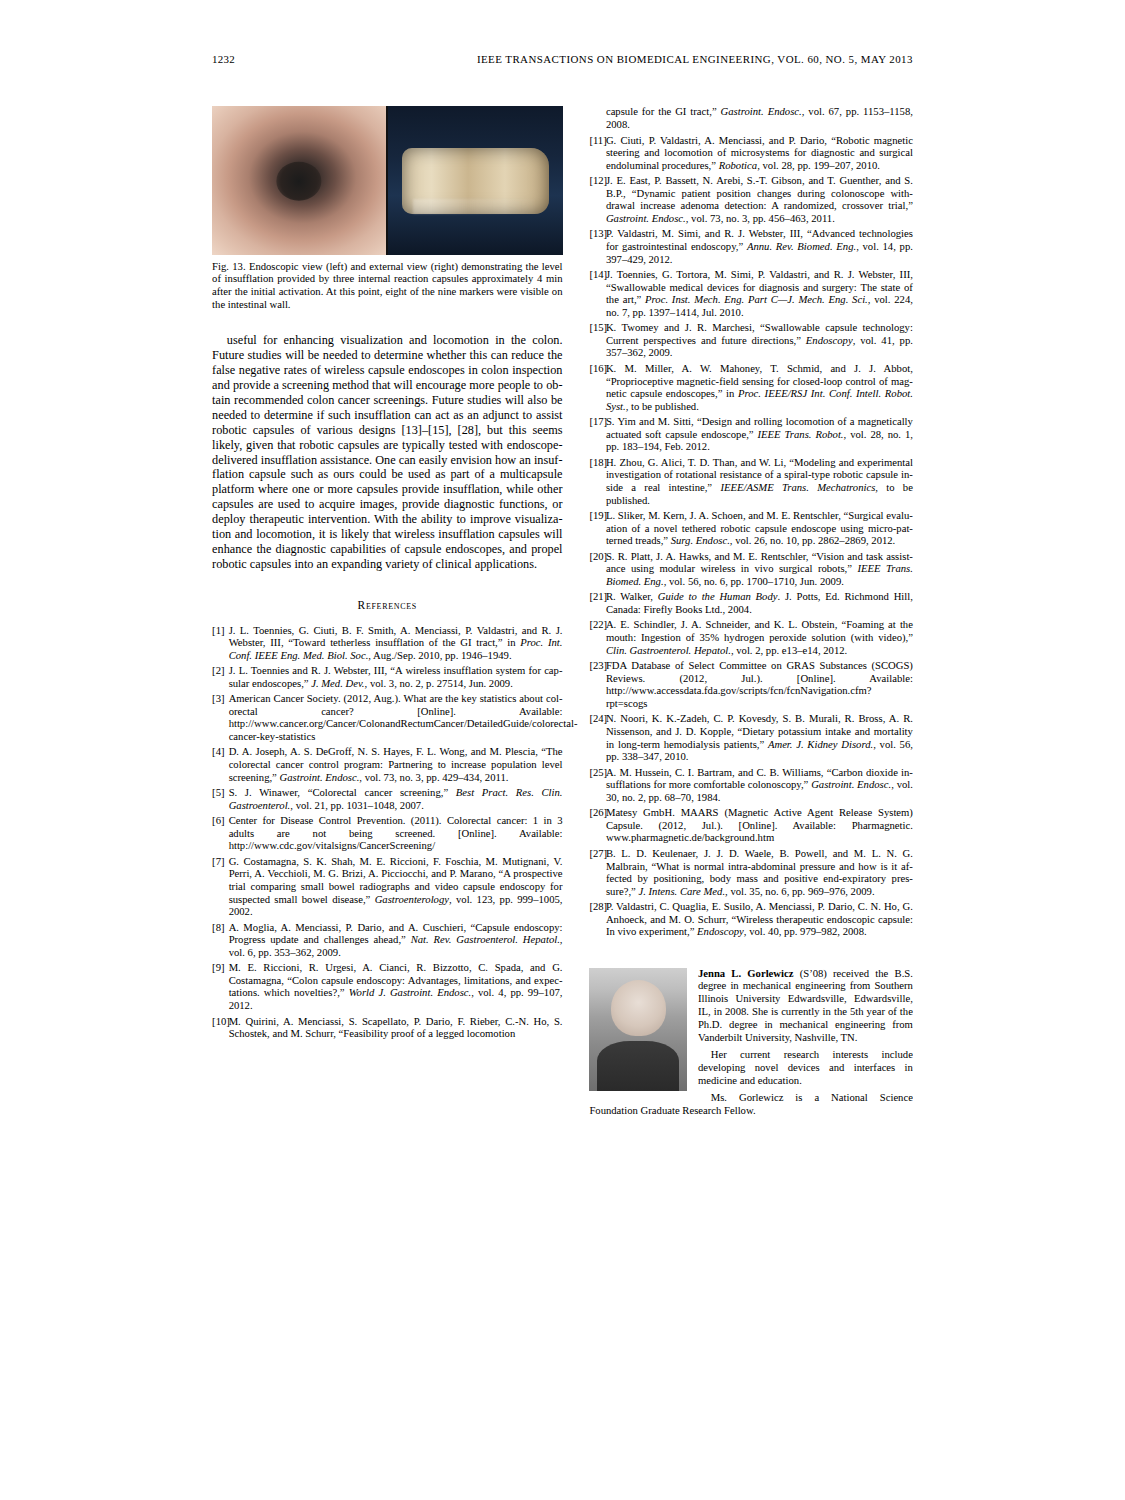1232 IEEE Transactions on Biomedical Engineering, Vol. 60, No. 5, May 2013
Fig. 13. Endoscopic view (left) and external view (right) demonstrating the level of insufflation provided by three internal reaction capsules approximately 4 min after the initial activation. At this point, eight of the nine markers were visible on the intestinal wall.
useful for enhancing visualization and locomotion in the colon. Future studies will be needed to determine whether this can reduce the false negative rates of wireless capsule endoscopes in colon inspection and provide a screening method that will encourage more people to obtain recommended colon cancer screenings. Future studies will also be needed to determine if such insufflation can act as an adjunct to assist robotic capsules of various designs [13]–[15], [28], but this seems likely, given that robotic capsules are typically tested with endoscope-delivered insufflation assistance. One can easily envision how an insufflation capsule such as ours could be used as part of a multicapsule platform where one or more capsules provide insufflation, while other capsules are used to acquire images, provide diagnostic functions, or deploy therapeutic intervention. With the ability to improve visualization and locomotion, it is likely that wireless insufflation capsules will enhance the diagnostic capabilities of capsule endoscopes, and propel robotic capsules into an expanding variety of clinical applications.
References
[1] J. L. Toennies, G. Ciuti, B. F. Smith, A. Menciassi, P. Valdastri, and R. J. Webster, III, “Toward tetherless insufflation of the GI tract,” in Proc. Int. Conf. IEEE Eng. Med. Biol. Soc., Aug./Sep. 2010, pp. 1946–1949.
[2] J. L. Toennies and R. J. Webster, III, “A wireless insufflation system for capsular endoscopes,” J. Med. Dev., vol. 3, no. 2, p. 27514, Jun. 2009.
[3] American Cancer Society. (2012, Aug.). What are the key statistics about colorectal cancer? [Online]. Available: http://www.cancer.org/Cancer/ColonandRectumCancer/DetailedGuide/colorectal-cancer-key-statistics
[4] D. A. Joseph, A. S. DeGroff, N. S. Hayes, F. L. Wong, and M. Plescia, “The colorectal cancer control program: Partnering to increase population level screening,” Gastroint. Endosc., vol. 73, no. 3, pp. 429–434, 2011.
[5] S. J. Winawer, “Colorectal cancer screening,” Best Pract. Res. Clin. Gastroenterol., vol. 21, pp. 1031–1048, 2007.
[6] Center for Disease Control Prevention. (2011). Colorectal cancer: 1 in 3 adults are not being screened. [Online]. Available: http://www.cdc.gov/vitalsigns/CancerScreening/
[7] G. Costamagna, S. K. Shah, M. E. Riccioni, F. Foschia, M. Mutignani, V. Perri, A. Vecchioli, M. G. Brizi, A. Picciocchi, and P. Marano, “A prospective trial comparing small bowel radiographs and video capsule endoscopy for suspected small bowel disease,” Gastroenterology, vol. 123, pp. 999–1005, 2002.
[8] A. Moglia, A. Menciassi, P. Dario, and A. Cuschieri, “Capsule endoscopy: Progress update and challenges ahead,” Nat. Rev. Gastroenterol. Hepatol., vol. 6, pp. 353–362, 2009.
[9] M. E. Riccioni, R. Urgesi, A. Cianci, R. Bizzotto, C. Spada, and G. Costamagna, “Colon capsule endoscopy: Advantages, limitations, and expectations. which novelties?,” World J. Gastroint. Endosc., vol. 4, pp. 99–107, 2012.
[10] M. Quirini, A. Menciassi, S. Scapellato, P. Dario, F. Rieber, C.-N. Ho, S. Schostek, and M. Schurr, “Feasibility proof of a legged locomotion
capsule for the GI tract,” Gastroint. Endosc., vol. 67, pp. 1153–1158, 2008.
[11] G. Ciuti, P. Valdastri, A. Menciassi, and P. Dario, “Robotic magnetic steering and locomotion of microsystems for diagnostic and surgical endoluminal procedures,” Robotica, vol. 28, pp. 199–207, 2010.
[12] J. E. East, P. Bassett, N. Arebi, S.-T. Gibson, and T. Guenther, and S. B.P., “Dynamic patient position changes during colonoscope withdrawal increase adenoma detection: A randomized, crossover trial,” Gastroint. Endosc., vol. 73, no. 3, pp. 456–463, 2011.
[13] P. Valdastri, M. Simi, and R. J. Webster, III, “Advanced technologies for gastrointestinal endoscopy,” Annu. Rev. Biomed. Eng., vol. 14, pp. 397–429, 2012.
[14] J. Toennies, G. Tortora, M. Simi, P. Valdastri, and R. J. Webster, III, “Swallowable medical devices for diagnosis and surgery: The state of the art,” Proc. Inst. Mech. Eng. Part C—J. Mech. Eng. Sci., vol. 224, no. 7, pp. 1397–1414, Jul. 2010.
[15] K. Twomey and J. R. Marchesi, “Swallowable capsule technology: Current perspectives and future directions,” Endoscopy, vol. 41, pp. 357–362, 2009.
[16] K. M. Miller, A. W. Mahoney, T. Schmid, and J. J. Abbot, “Proprioceptive magnetic-field sensing for closed-loop control of magnetic capsule endoscopes,” in Proc. IEEE/RSJ Int. Conf. Intell. Robot. Syst., to be published.
[17] S. Yim and M. Sitti, “Design and rolling locomotion of a magnetically actuated soft capsule endoscope,” IEEE Trans. Robot., vol. 28, no. 1, pp. 183–194, Feb. 2012.
[18] H. Zhou, G. Alici, T. D. Than, and W. Li, “Modeling and experimental investigation of rotational resistance of a spiral-type robotic capsule inside a real intestine,” IEEE/ASME Trans. Mechatronics, to be published.
[19] L. Sliker, M. Kern, J. A. Schoen, and M. E. Rentschler, “Surgical evaluation of a novel tethered robotic capsule endoscope using micro-patterned treads,” Surg. Endosc., vol. 26, no. 10, pp. 2862–2869, 2012.
[20] S. R. Platt, J. A. Hawks, and M. E. Rentschler, “Vision and task assistance using modular wireless in vivo surgical robots,” IEEE Trans. Biomed. Eng., vol. 56, no. 6, pp. 1700–1710, Jun. 2009.
[21] R. Walker, Guide to the Human Body. J. Potts, Ed. Richmond Hill, Canada: Firefly Books Ltd., 2004.
[22] A. E. Schindler, J. A. Schneider, and K. L. Obstein, “Foaming at the mouth: Ingestion of 35% hydrogen peroxide solution (with video),” Clin. Gastroenterol. Hepatol., vol. 2, pp. e13–e14, 2012.
[23] FDA Database of Select Committee on GRAS Substances (SCOGS) Reviews. (2012, Jul.). [Online]. Available: http://www.accessdata.fda.gov/scripts/fcn/fcnNavigation.cfm?rpt=scogs
[24] N. Noori, K. K.-Zadeh, C. P. Kovesdy, S. B. Murali, R. Bross, A. R. Nissenson, and J. D. Kopple, “Dietary potassium intake and mortality in long-term hemodialysis patients,” Amer. J. Kidney Disord., vol. 56, pp. 338–347, 2010.
[25] A. M. Hussein, C. I. Bartram, and C. B. Williams, “Carbon dioxide insufflations for more comfortable colonoscopy,” Gastroint. Endosc., vol. 30, no. 2, pp. 68–70, 1984.
[26] Matesy GmbH. MAARS (Magnetic Active Agent Release System) Capsule. (2012, Jul.). [Online]. Available: Pharmagnetic. www.pharmagnetic.de/background.htm
[27] B. L. D. Keulenaer, J. J. D. Waele, B. Powell, and M. L. N. G. Malbrain, “What is normal intra-abdominal pressure and how is it affected by positioning, body mass and positive end-expiratory pressure?,” J. Intens. Care Med., vol. 35, no. 6, pp. 969–976, 2009.
[28] P. Valdastri, C. Quaglia, E. Susilo, A. Menciassi, P. Dario, C. N. Ho, G. Anhoeck, and M. O. Schurr, “Wireless therapeutic endoscopic capsule: In vivo experiment,” Endoscopy, vol. 40, pp. 979–982, 2008.
Jenna L. Gorlewicz (S’08) received the B.S. degree in mechanical engineering from Southern Illinois University Edwardsville, Edwardsville, IL, in 2008. She is currently in the 5th year of the Ph.D. degree in mechanical engineering from Vanderbilt University, Nashville, TN.
Her current research interests include developing novel devices and interfaces in medicine and education.
Ms. Gorlewicz is a National Science Foundation Graduate Research Fellow.